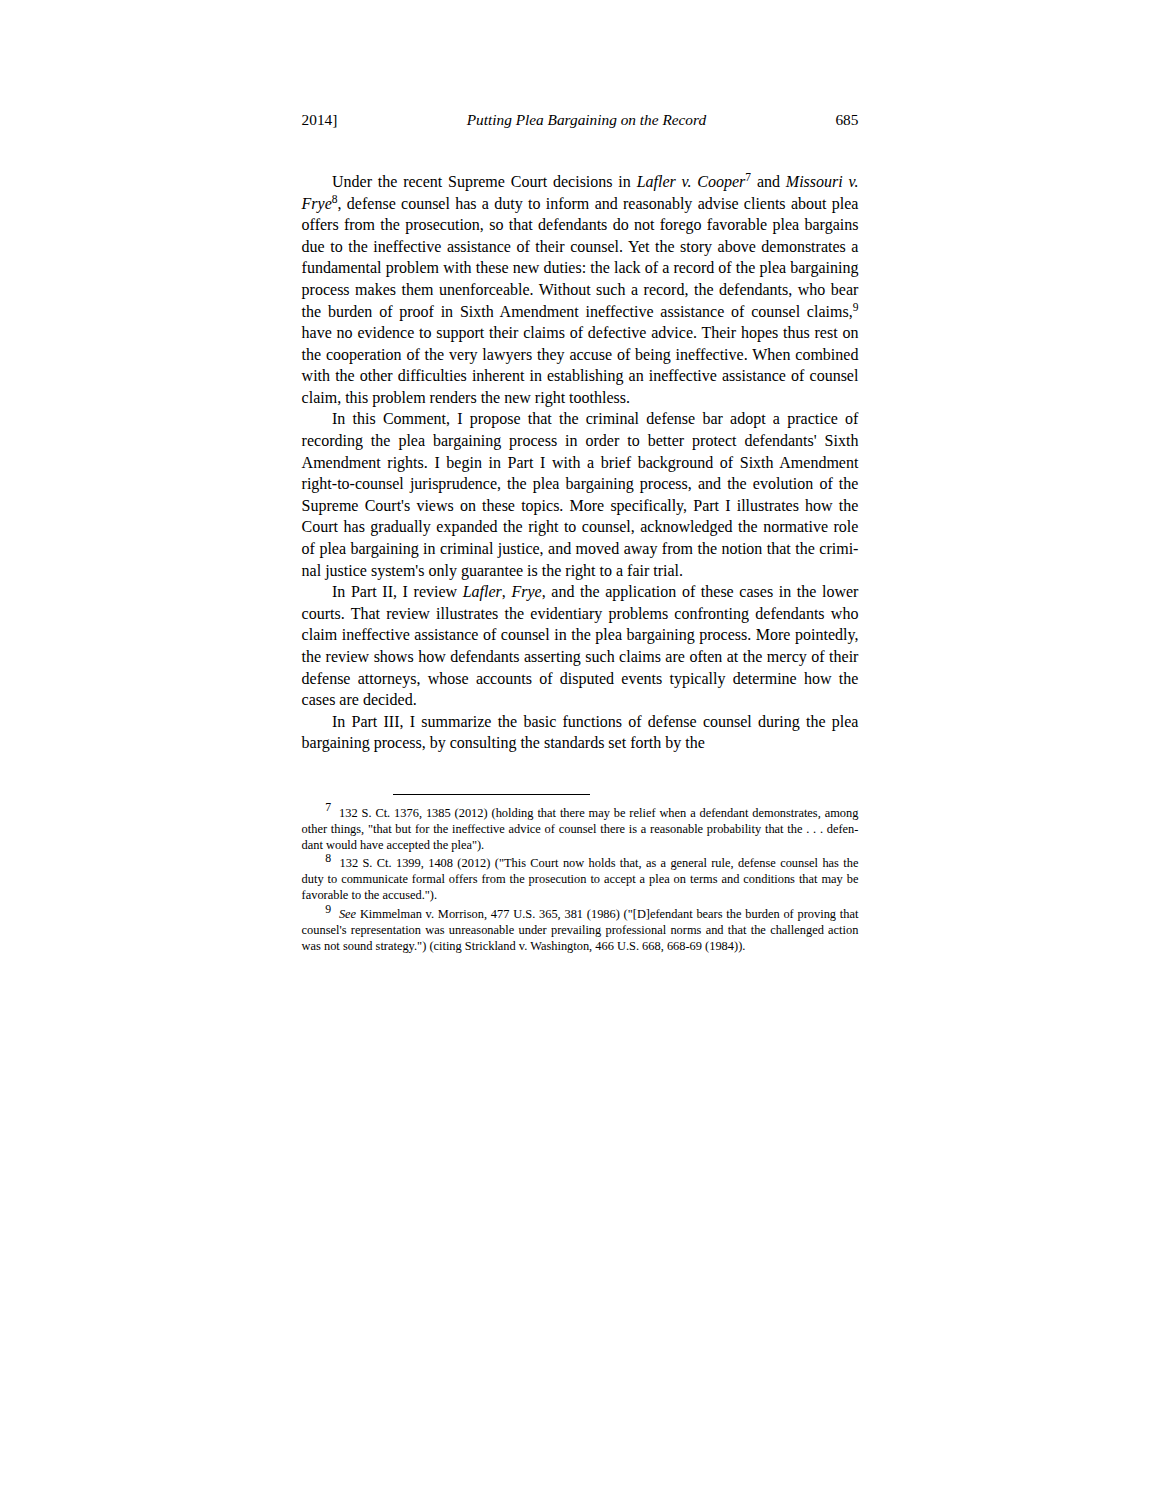2014] Putting Plea Bargaining on the Record 685
Under the recent Supreme Court decisions in Lafler v. Cooper7 and Missouri v. Frye8, defense counsel has a duty to inform and reasonably advise clients about plea offers from the prosecution, so that defendants do not forego favorable plea bargains due to the ineffective assistance of their counsel. Yet the story above demonstrates a fundamental problem with these new duties: the lack of a record of the plea bargaining process makes them unenforceable. Without such a record, the defendants, who bear the burden of proof in Sixth Amendment ineffective assistance of counsel claims,9 have no evidence to support their claims of defective advice. Their hopes thus rest on the cooperation of the very lawyers they accuse of being ineffective. When combined with the other difficulties inherent in establishing an ineffective assistance of counsel claim, this problem renders the new right toothless.
In this Comment, I propose that the criminal defense bar adopt a practice of recording the plea bargaining process in order to better protect defendants' Sixth Amendment rights. I begin in Part I with a brief background of Sixth Amendment right-to-counsel jurisprudence, the plea bargaining process, and the evolution of the Supreme Court's views on these topics. More specifically, Part I illustrates how the Court has gradually expanded the right to counsel, acknowledged the normative role of plea bargaining in criminal justice, and moved away from the notion that the criminal justice system's only guarantee is the right to a fair trial.
In Part II, I review Lafler, Frye, and the application of these cases in the lower courts. That review illustrates the evidentiary problems confronting defendants who claim ineffective assistance of counsel in the plea bargaining process. More pointedly, the review shows how defendants asserting such claims are often at the mercy of their defense attorneys, whose accounts of disputed events typically determine how the cases are decided.
In Part III, I summarize the basic functions of defense counsel during the plea bargaining process, by consulting the standards set forth by the
7 132 S. Ct. 1376, 1385 (2012) (holding that there may be relief when a defendant demonstrates, among other things, "that but for the ineffective advice of counsel there is a reasonable probability that the . . . defendant would have accepted the plea").
8 132 S. Ct. 1399, 1408 (2012) ("This Court now holds that, as a general rule, defense counsel has the duty to communicate formal offers from the prosecution to accept a plea on terms and conditions that may be favorable to the accused.").
9 See Kimmelman v. Morrison, 477 U.S. 365, 381 (1986) ("[D]efendant bears the burden of proving that counsel's representation was unreasonable under prevailing professional norms and that the challenged action was not sound strategy.") (citing Strickland v. Washington, 466 U.S. 668, 668-69 (1984)).